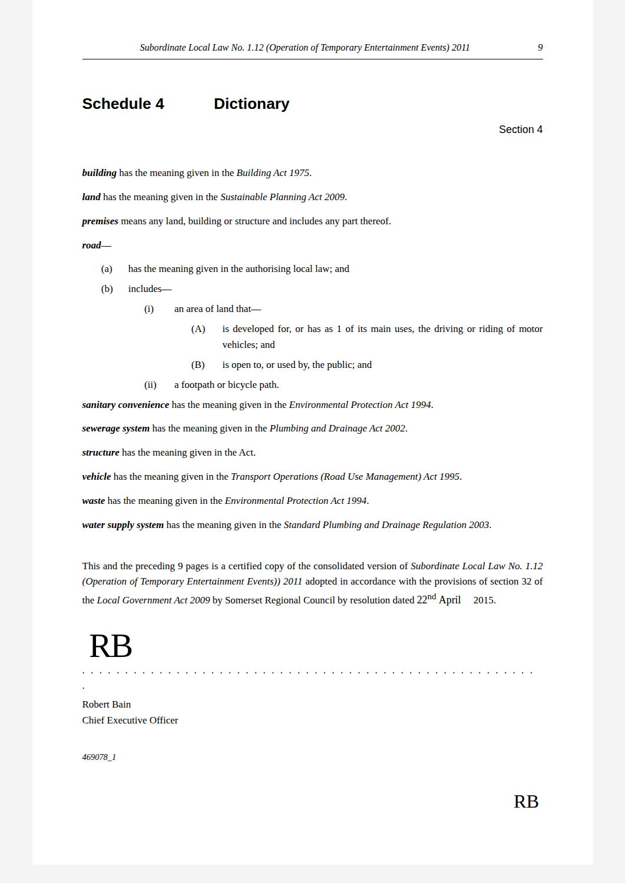Subordinate Local Law No. 1.12 (Operation of Temporary Entertainment Events) 2011 9
Schedule 4 Dictionary
Section 4
building has the meaning given in the Building Act 1975.
land has the meaning given in the Sustainable Planning Act 2009.
premises means any land, building or structure and includes any part thereof.
road—
(a) has the meaning given in the authorising local law; and
(b) includes—
(i) an area of land that—
(A) is developed for, or has as 1 of its main uses, the driving or riding of motor vehicles; and
(B) is open to, or used by, the public; and
(ii) a footpath or bicycle path.
sanitary convenience has the meaning given in the Environmental Protection Act 1994.
sewerage system has the meaning given in the Plumbing and Drainage Act 2002.
structure has the meaning given in the Act.
vehicle has the meaning given in the Transport Operations (Road Use Management) Act 1995.
waste has the meaning given in the Environmental Protection Act 1994.
water supply system has the meaning given in the Standard Plumbing and Drainage Regulation 2003.
This and the preceding 9 pages is a certified copy of the consolidated version of Subordinate Local Law No. 1.12 (Operation of Temporary Entertainment Events)) 2011 adopted in accordance with the provisions of section 32 of the Local Government Act 2009 by Somerset Regional Council by resolution dated 22nd April 2015.
R B
. . . . . . . . . . . . . . . . . . . . . . . . . . . . . . . . . . . . . . . . . . . . . . . . . . . . . .
Robert Bain
Chief Executive Officer
469078_1
RB